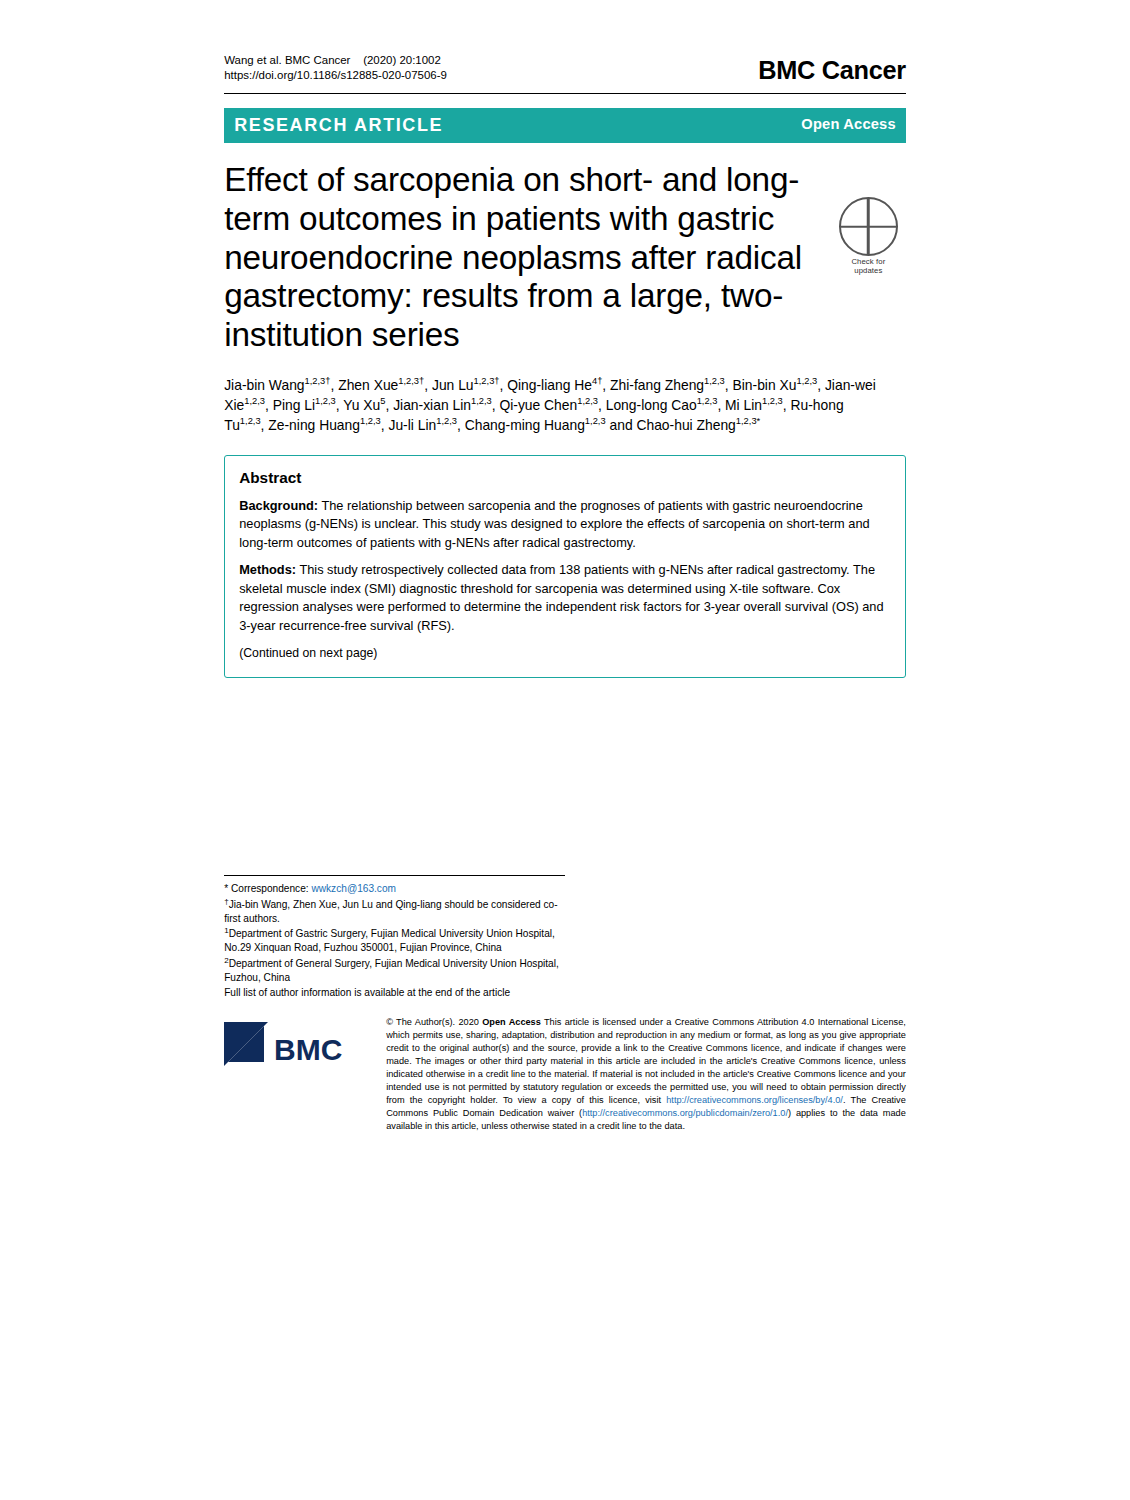Wang et al. BMC Cancer (2020) 20:1002 https://doi.org/10.1186/s12885-020-07506-9
BMC Cancer
RESEARCH ARTICLE
Open Access
Check for
updates
Effect of sarcopenia on short- and long-term outcomes in patients with gastric neuroendocrine neoplasms after radical gastrectomy: results from a large, two-institution series
Jia-bin Wang1,2,3†, Zhen Xue1,2,3†, Jun Lu1,2,3†, Qing-liang He4†, Zhi-fang Zheng1,2,3, Bin-bin Xu1,2,3, Jian-wei Xie1,2,3, Ping Li1,2,3, Yu Xu5, Jian-xian Lin1,2,3, Qi-yue Chen1,2,3, Long-long Cao1,2,3, Mi Lin1,2,3, Ru-hong Tu1,2,3, Ze-ning Huang1,2,3, Ju-li Lin1,2,3, Chang-ming Huang1,2,3 and Chao-hui Zheng1,2,3*
Abstract
Background: The relationship between sarcopenia and the prognoses of patients with gastric neuroendocrine neoplasms (g-NENs) is unclear. This study was designed to explore the effects of sarcopenia on short-term and long-term outcomes of patients with g-NENs after radical gastrectomy.
Methods: This study retrospectively collected data from 138 patients with g-NENs after radical gastrectomy. The skeletal muscle index (SMI) diagnostic threshold for sarcopenia was determined using X-tile software. Cox regression analyses were performed to determine the independent risk factors for 3-year overall survival (OS) and 3-year recurrence-free survival (RFS).
(Continued on next page)
* Correspondence: wwkzch@163.com
†Jia-bin Wang, Zhen Xue, Jun Lu and Qing-liang should be considered co-first authors.
1Department of Gastric Surgery, Fujian Medical University Union Hospital, No.29 Xinquan Road, Fuzhou 350001, Fujian Province, China
2Department of General Surgery, Fujian Medical University Union Hospital, Fuzhou, China
Full list of author information is available at the end of the article
BMC
© The Author(s). 2020 Open Access This article is licensed under a Creative Commons Attribution 4.0 International License, which permits use, sharing, adaptation, distribution and reproduction in any medium or format, as long as you give appropriate credit to the original author(s) and the source, provide a link to the Creative Commons licence, and indicate if changes were made. The images or other third party material in this article are included in the article's Creative Commons licence, unless indicated otherwise in a credit line to the material. If material is not included in the article's Creative Commons licence and your intended use is not permitted by statutory regulation or exceeds the permitted use, you will need to obtain permission directly from the copyright holder. To view a copy of this licence, visit http://creativecommons.org/licenses/by/4.0/. The Creative Commons Public Domain Dedication waiver (http://creativecommons.org/publicdomain/zero/1.0/) applies to the data made available in this article, unless otherwise stated in a credit line to the data.